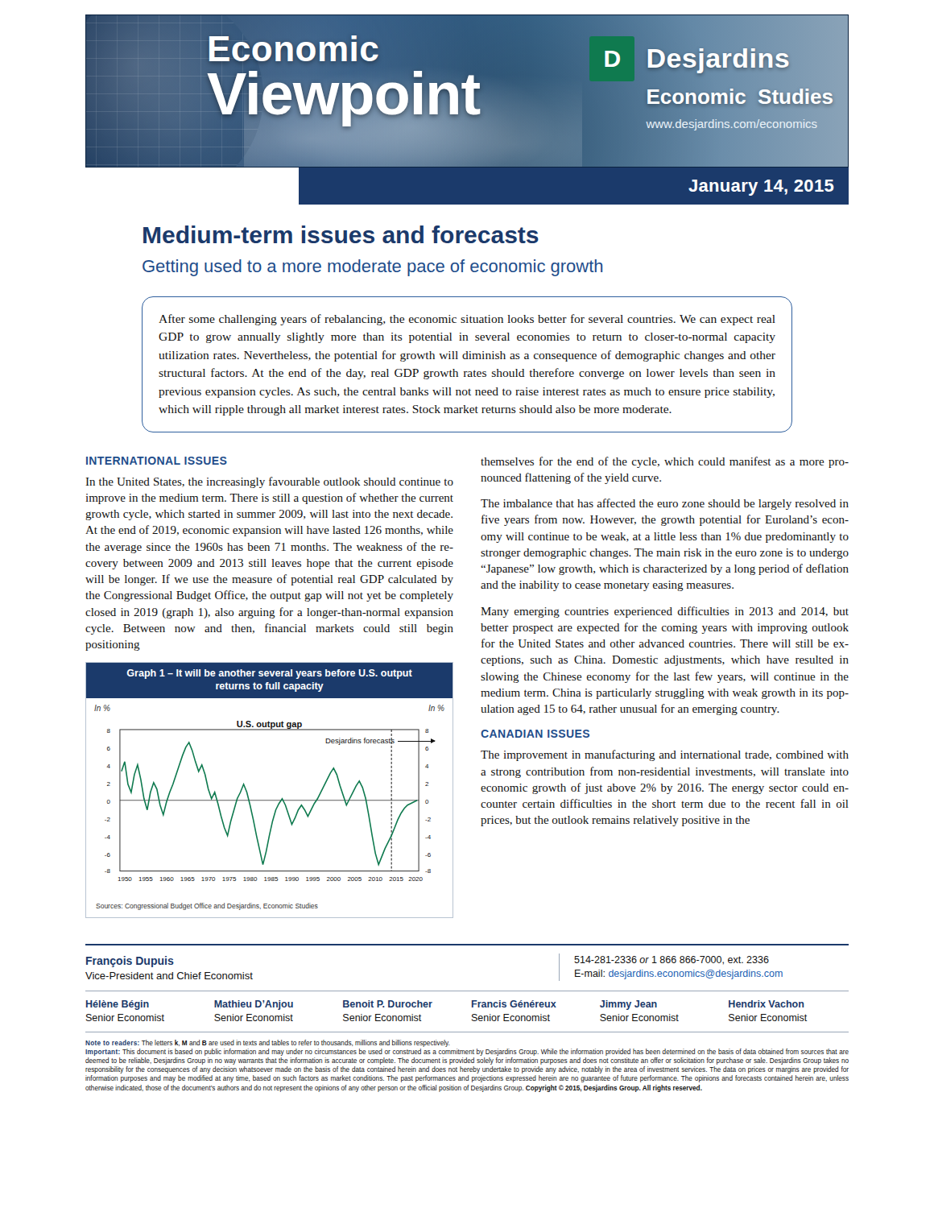Economic
Viewpoint
D
Desjardins
Economic Studies
www.desjardins.com/economics
January 14, 2015
Medium-term issues and forecasts
Getting used to a more moderate pace of economic growth
After some challenging years of rebalancing, the economic situation looks better for several countries. We can expect real GDP to grow annually slightly more than its potential in several economies to return to closer-to-normal capacity utilization rates. Nevertheless, the potential for growth will diminish as a consequence of demographic changes and other structural factors. At the end of the day, real GDP growth rates should therefore converge on lower levels than seen in previous expansion cycles. As such, the central banks will not need to raise interest rates as much to ensure price stability, which will ripple through all market interest rates. Stock market returns should also be more moderate.
INTERNATIONAL ISSUES
In the United States, the increasingly favourable outlook should continue to improve in the medium term. There is still a question of whether the current growth cycle, which started in summer 2009, will last into the next decade. At the end of 2019, economic expansion will have lasted 126 months, while the average since the 1960s has been 71 months. The weakness of the recovery between 2009 and 2013 still leaves hope that the current episode will be longer. If we use the measure of potential real GDP calculated by the Congressional Budget Office, the output gap will not yet be completely closed in 2019 (graph 1), also arguing for a longer-than-normal expansion cycle. Between now and then, financial markets could still begin positioning
Graph 1 – It will be another several years before U.S. output
returns to full capacity
In % In %
U.S. output gap
Desjardins forecasts
8 6 4 2 0 -2 -4 -6 -8 8 6 4 2 0 -2 -4 -6 -8 1950 1955 1960 1965 1970 1975 1980 1985 1990 1995 2000 2005 2010 2015 2020
Sources: Congressional Budget Office and Desjardins, Economic Studies
themselves for the end of the cycle, which could manifest as a more pronounced flattening of the yield curve.
The imbalance that has affected the euro zone should be largely resolved in five years from now. However, the growth potential for Euroland’s economy will continue to be weak, at a little less than 1% due predominantly to stronger demographic changes. The main risk in the euro zone is to undergo “Japanese” low growth, which is characterized by a long period of deflation and the inability to cease monetary easing measures.
Many emerging countries experienced difficulties in 2013 and 2014, but better prospect are expected for the coming years with improving outlook for the United States and other advanced countries. There will still be exceptions, such as China. Domestic adjustments, which have resulted in slowing the Chinese economy for the last few years, will continue in the medium term. China is particularly struggling with weak growth in its population aged 15 to 64, rather unusual for an emerging country.
CANADIAN ISSUES
The improvement in manufacturing and international trade, combined with a strong contribution from non-residential investments, will translate into economic growth of just above 2% by 2016. The energy sector could encounter certain difficulties in the short term due to the recent fall in oil prices, but the outlook remains relatively positive in the
François Dupuis
Vice-President and Chief Economist
514-281-2336 or 1 866 866-7000, ext. 2336
E-mail: desjardins.economics@desjardins.com
Hélène Bégin
Senior Economist
Mathieu D’Anjou
Senior Economist
Benoit P. Durocher
Senior Economist
Francis Généreux
Senior Economist
Jimmy Jean
Senior Economist
Hendrix Vachon
Senior Economist
Note to readers: The letters k, M and B are used in texts and tables to refer to thousands, millions and billions respectively.
Important: This document is based on public information and may under no circumstances be used or construed as a commitment by Desjardins Group. While the information provided has been determined on the basis of data obtained from sources that are deemed to be reliable, Desjardins Group in no way warrants that the information is accurate or complete. The document is provided solely for information purposes and does not constitute an offer or solicitation for purchase or sale. Desjardins Group takes no responsibility for the consequences of any decision whatsoever made on the basis of the data contained herein and does not hereby undertake to provide any advice, notably in the area of investment services. The data on prices or margins are provided for information purposes and may be modified at any time, based on such factors as market conditions. The past performances and projections expressed herein are no guarantee of future performance. The opinions and forecasts contained herein are, unless otherwise indicated, those of the document’s authors and do not represent the opinions of any other person or the official position of Desjardins Group. Copyright © 2015, Desjardins Group. All rights reserved.